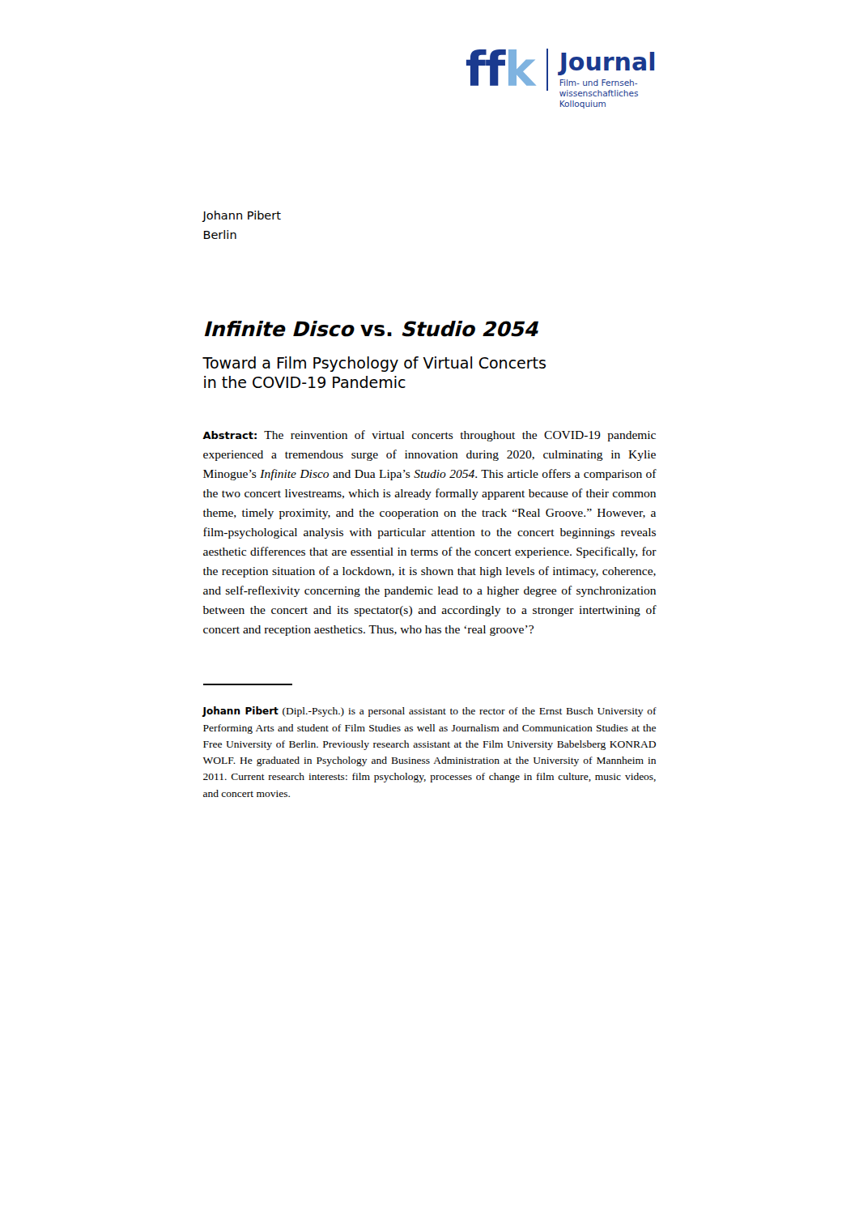ffk
Journal
Film- und Fernseh-
wissenschaftliches
Kolloquium
Johann Pibert
Berlin
Infinite Disco vs. Studio 2054
Toward a Film Psychology of Virtual Concerts
in the COVID-19 Pandemic
Abstract: The reinvention of virtual concerts throughout the COVID-19 pandemic experienced a tremendous surge of innovation during 2020, culminating in Kylie Minogue’s Infinite Disco and Dua Lipa’s Studio 2054. This article offers a comparison of the two concert livestreams, which is already formally apparent because of their common theme, timely proximity, and the cooperation on the track “Real Groove.” However, a film-psychological analysis with particular attention to the concert beginnings reveals aesthetic differences that are essential in terms of the concert experience. Specifically, for the reception situation of a lockdown, it is shown that high levels of intimacy, coherence, and self-reflexivity concerning the pandemic lead to a higher degree of synchronization between the concert and its spectator(s) and accordingly to a stronger intertwining of concert and reception aesthetics. Thus, who has the ‘real groove’?
Johann Pibert (Dipl.-Psych.) is a personal assistant to the rector of the Ernst Busch University of Performing Arts and student of Film Studies as well as Journalism and Communication Studies at the Free University of Berlin. Previously research assistant at the Film University Babelsberg KONRAD WOLF. He graduated in Psychology and Business Administration at the University of Mannheim in 2011. Current research interests: film psychology, processes of change in film culture, music videos, and concert movies.